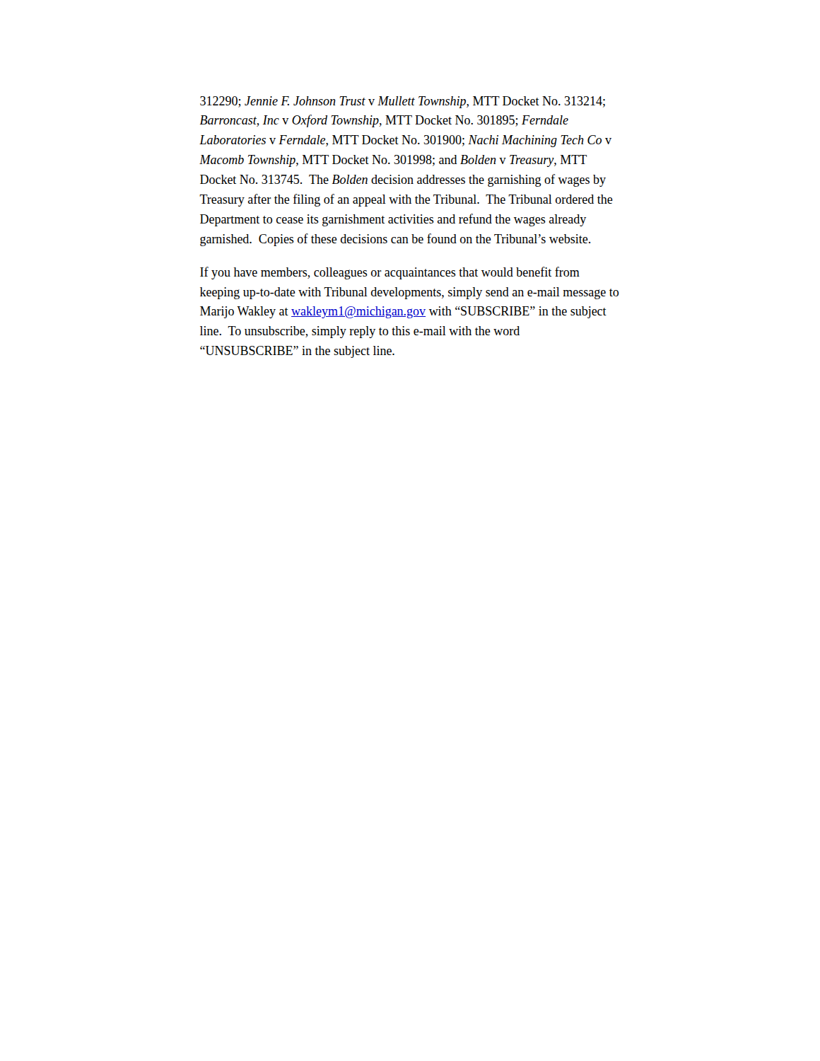312290; Jennie F. Johnson Trust v Mullett Township, MTT Docket No. 313214; Barroncast, Inc v Oxford Township, MTT Docket No. 301895; Ferndale Laboratories v Ferndale, MTT Docket No. 301900; Nachi Machining Tech Co v Macomb Township, MTT Docket No. 301998; and Bolden v Treasury, MTT Docket No. 313745. The Bolden decision addresses the garnishing of wages by Treasury after the filing of an appeal with the Tribunal. The Tribunal ordered the Department to cease its garnishment activities and refund the wages already garnished. Copies of these decisions can be found on the Tribunal’s website.
If you have members, colleagues or acquaintances that would benefit from keeping up-to-date with Tribunal developments, simply send an e-mail message to Marijo Wakley at wakleym1@michigan.gov with “SUBSCRIBE” in the subject line. To unsubscribe, simply reply to this e-mail with the word “UNSUBSCRIBE” in the subject line.